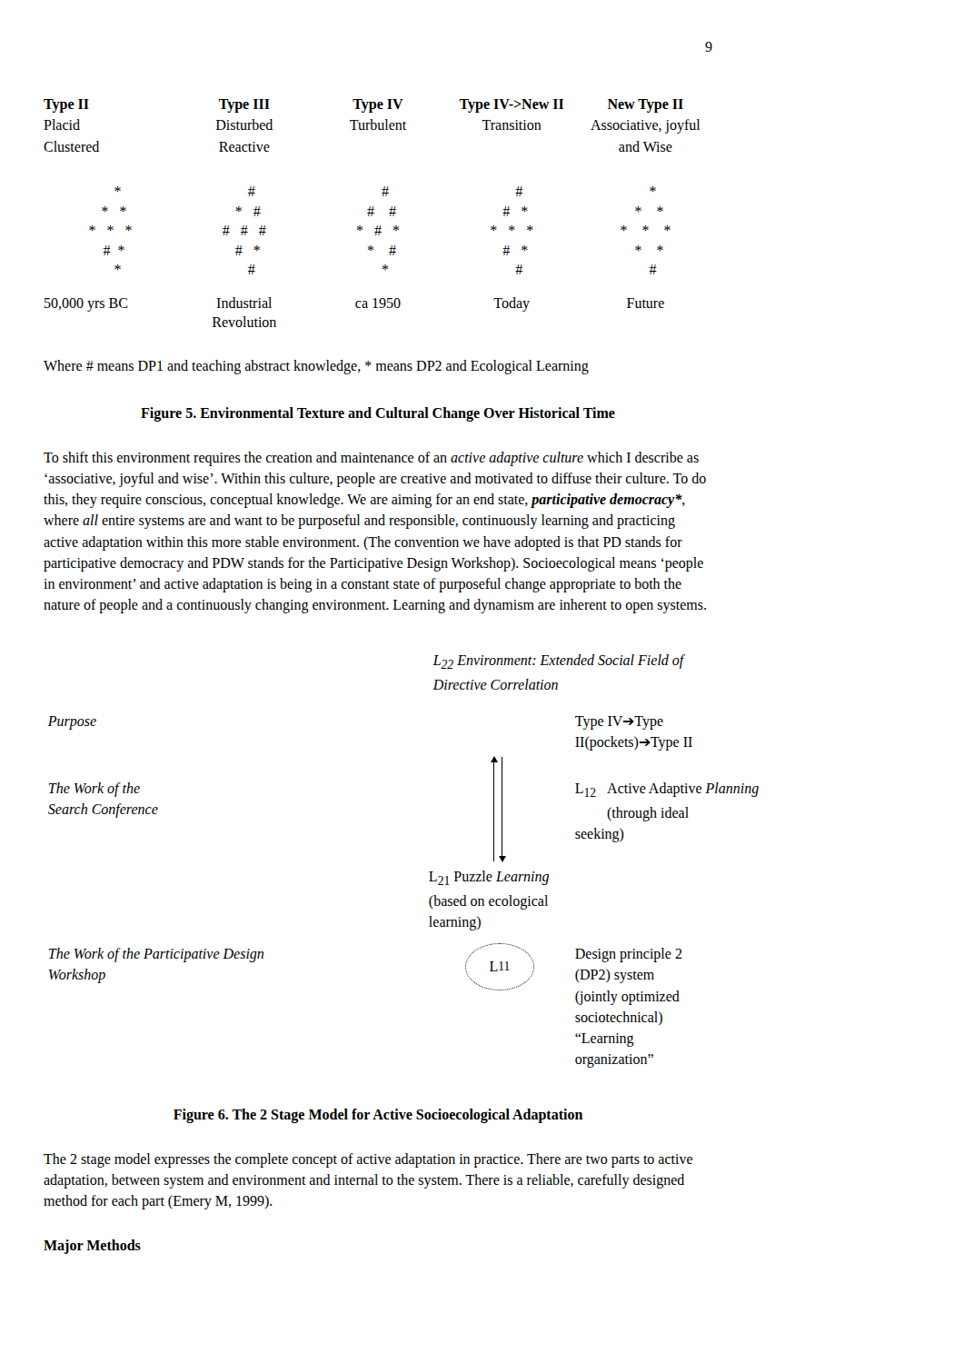9
| Type II Placid Clustered | Type III Disturbed Reactive | Type IV Turbulent | Type IV->New II Transition | New Type II Associative, joyful and Wise |
| * * * * * * # * * | # * # # # # # * # | # # # * # * * # * | # # * * * * # * # | * * * * * * * * # |
| 50,000 yrs BC | Industrial Revolution | ca 1950 | Today | Future |
Where # means DP1 and teaching abstract knowledge, * means DP2 and Ecological Learning
Figure 5. Environmental Texture and Cultural Change Over Historical Time
To shift this environment requires the creation and maintenance of an active adaptive culture which I describe as ‘associative, joyful and wise’. Within this culture, people are creative and motivated to diffuse their culture. To do this, they require conscious, conceptual knowledge. We are aiming for an end state, participative democracy*, where all entire systems are and want to be purposeful and responsible, continuously learning and practicing active adaptation within this more stable environment. (The convention we have adopted is that PD stands for participative democracy and PDW stands for the Participative Design Workshop). Socioecological means ‘people in environment’ and active adaptation is being in a constant state of purposeful change appropriate to both the nature of people and a continuously changing environment. Learning and dynamism are inherent to open systems.
| | L 22 Environment: Extended Social Field of Directive Correlation |
| Purpose | | Type IV➔Type II(pockets)➔Type II |
| The Work of the Search Conference | | L 12 Active Adaptive Planning (through ideal seeking) |
| | L 21 Puzzle Learning (based on ecological learning) | |
| The Work of the Participative Design Workshop | L 11 | Design principle 2 (DP2) system (jointly optimized sociotechnical) “Learning organization” |
Figure 6. The 2 Stage Model for Active Socioecological Adaptation
The 2 stage model expresses the complete concept of active adaptation in practice. There are two parts to active adaptation, between system and environment and internal to the system. There is a reliable, carefully designed method for each part (Emery M, 1999).
Major Methods